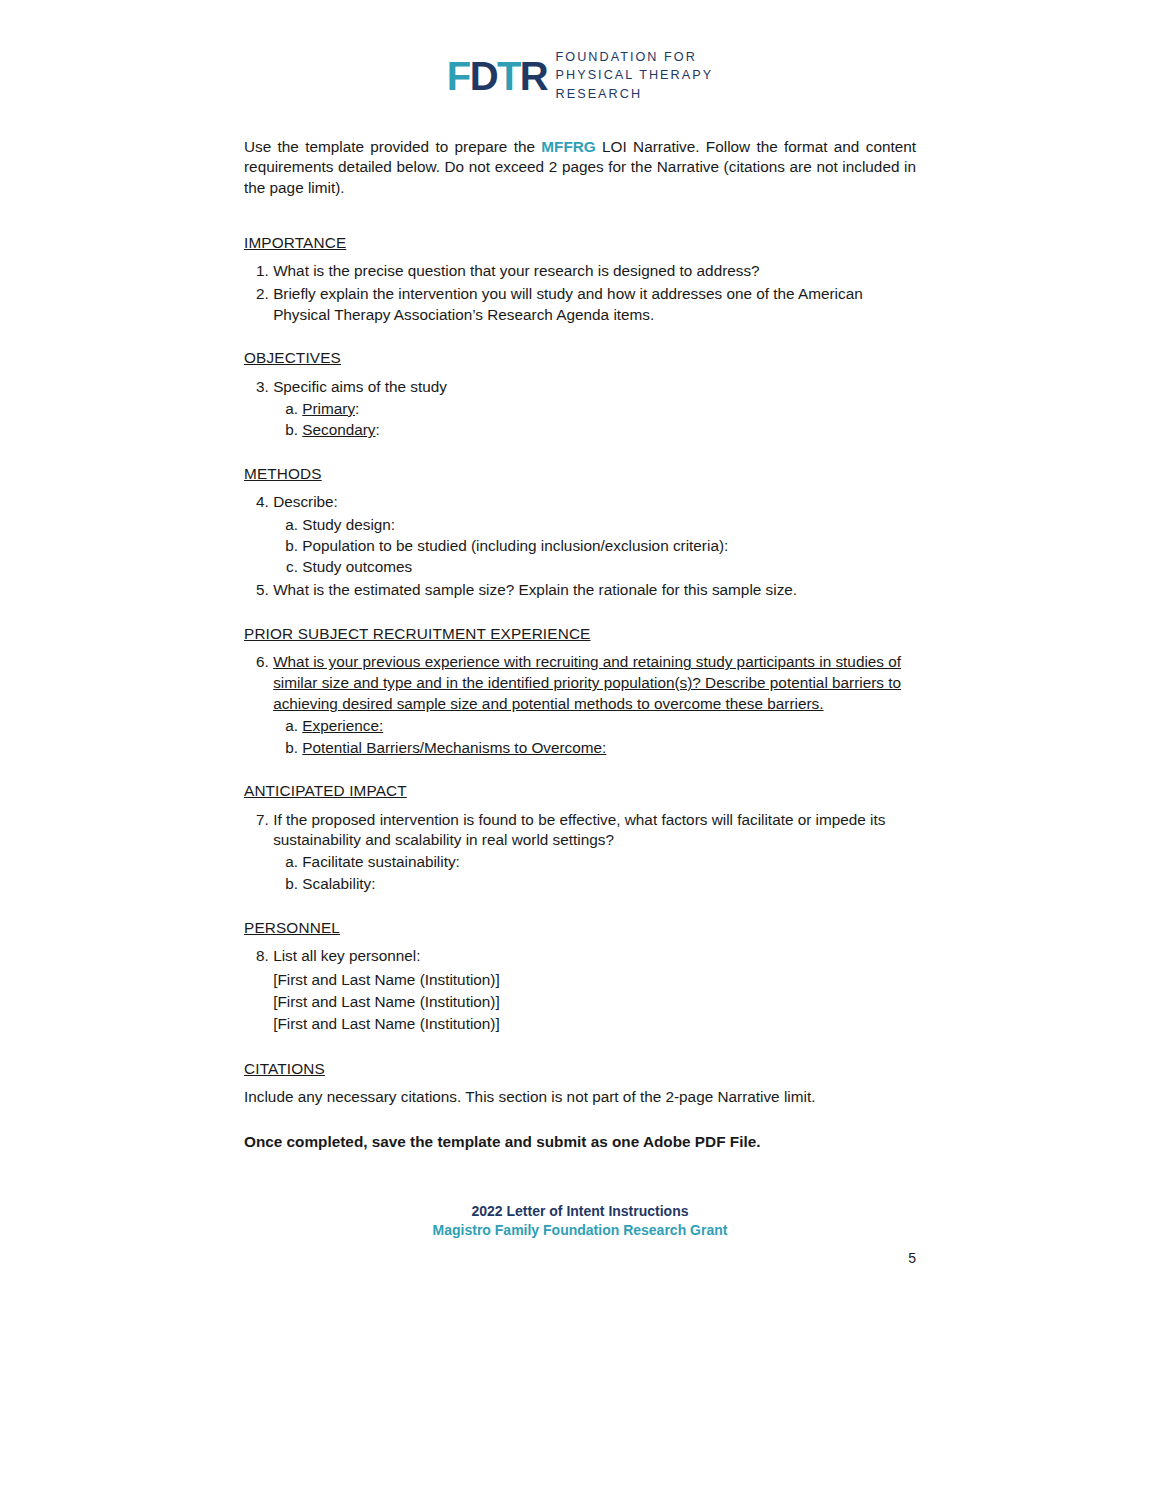FDTR
Foundation for
Physical Therapy
Research
Use the template provided to prepare the MFFRG LOI Narrative. Follow the format and content requirements detailed below. Do not exceed 2 pages for the Narrative (citations are not included in the page limit).
Importance
What is the precise question that your research is designed to address?
Briefly explain the intervention you will study and how it addresses one of the American Physical Therapy Association’s Research Agenda items.
Objectives
Specific aims of the study
Primary:
Secondary:
Methods
Describe:
Study design:
Population to be studied (including inclusion/exclusion criteria):
Study outcomes
What is the estimated sample size? Explain the rationale for this sample size.
Prior Subject Recruitment Experience
What is your previous experience with recruiting and retaining study participants in studies of similar size and type and in the identified priority population(s)? Describe potential barriers to achieving desired sample size and potential methods to overcome these barriers.
Experience:
Potential Barriers/Mechanisms to Overcome:
Anticipated Impact
If the proposed intervention is found to be effective, what factors will facilitate or impede its sustainability and scalability in real world settings?
Facilitate sustainability:
Scalability:
Personnel
List all key personnel:
[First and Last Name (Institution)]
[First and Last Name (Institution)]
[First and Last Name (Institution)]
Citations
Include any necessary citations. This section is not part of the 2-page Narrative limit.
Once completed, save the template and submit as one Adobe PDF File.
2022 Letter of Intent Instructions
Magistro Family Foundation Research Grant
5